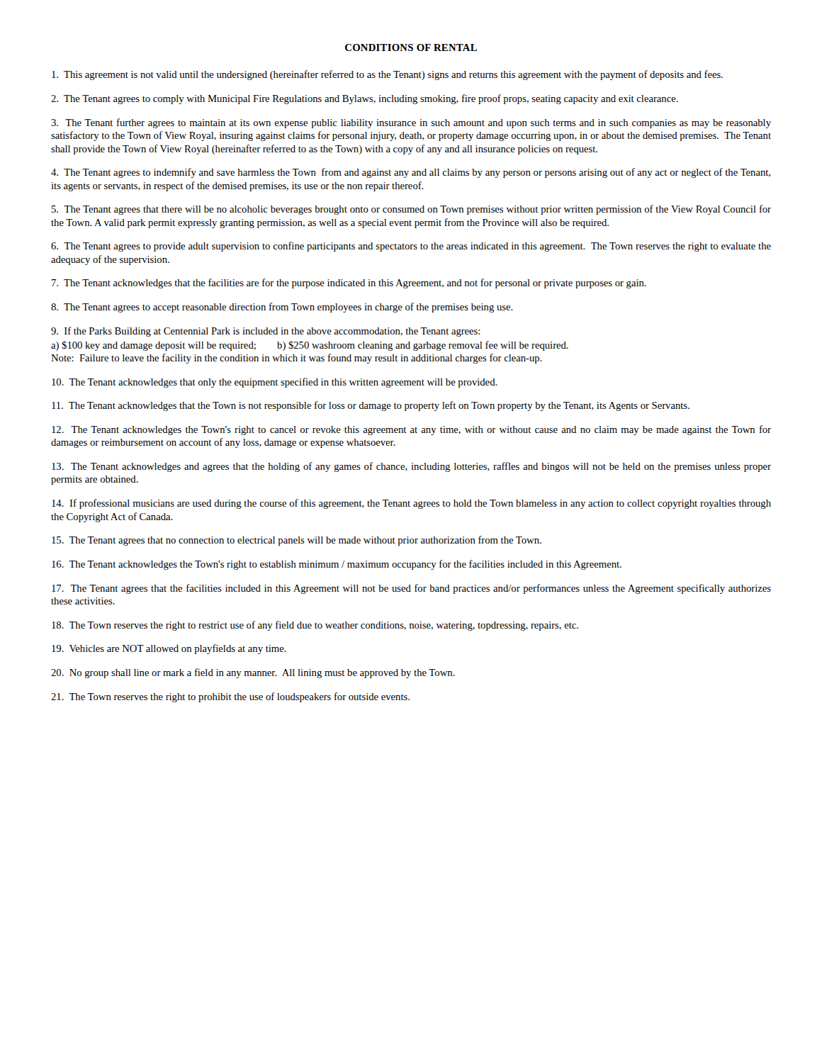CONDITIONS OF RENTAL
1. This agreement is not valid until the undersigned (hereinafter referred to as the Tenant) signs and returns this agreement with the payment of deposits and fees.
2. The Tenant agrees to comply with Municipal Fire Regulations and Bylaws, including smoking, fire proof props, seating capacity and exit clearance.
3. The Tenant further agrees to maintain at its own expense public liability insurance in such amount and upon such terms and in such companies as may be reasonably satisfactory to the Town of View Royal, insuring against claims for personal injury, death, or property damage occurring upon, in or about the demised premises. The Tenant shall provide the Town of View Royal (hereinafter referred to as the Town) with a copy of any and all insurance policies on request.
4. The Tenant agrees to indemnify and save harmless the Town from and against any and all claims by any person or persons arising out of any act or neglect of the Tenant, its agents or servants, in respect of the demised premises, its use or the non repair thereof.
5. The Tenant agrees that there will be no alcoholic beverages brought onto or consumed on Town premises without prior written permission of the View Royal Council for the Town. A valid park permit expressly granting permission, as well as a special event permit from the Province will also be required.
6. The Tenant agrees to provide adult supervision to confine participants and spectators to the areas indicated in this agreement. The Town reserves the right to evaluate the adequacy of the supervision.
7. The Tenant acknowledges that the facilities are for the purpose indicated in this Agreement, and not for personal or private purposes or gain.
8. The Tenant agrees to accept reasonable direction from Town employees in charge of the premises being use.
9. If the Parks Building at Centennial Park is included in the above accommodation, the Tenant agrees: a) $100 key and damage deposit will be required; b) $250 washroom cleaning and garbage removal fee will be required. Note: Failure to leave the facility in the condition in which it was found may result in additional charges for clean-up.
10. The Tenant acknowledges that only the equipment specified in this written agreement will be provided.
11. The Tenant acknowledges that the Town is not responsible for loss or damage to property left on Town property by the Tenant, its Agents or Servants.
12. The Tenant acknowledges the Town's right to cancel or revoke this agreement at any time, with or without cause and no claim may be made against the Town for damages or reimbursement on account of any loss, damage or expense whatsoever.
13. The Tenant acknowledges and agrees that the holding of any games of chance, including lotteries, raffles and bingos will not be held on the premises unless proper permits are obtained.
14. If professional musicians are used during the course of this agreement, the Tenant agrees to hold the Town blameless in any action to collect copyright royalties through the Copyright Act of Canada.
15. The Tenant agrees that no connection to electrical panels will be made without prior authorization from the Town.
16. The Tenant acknowledges the Town's right to establish minimum / maximum occupancy for the facilities included in this Agreement.
17. The Tenant agrees that the facilities included in this Agreement will not be used for band practices and/or performances unless the Agreement specifically authorizes these activities.
18. The Town reserves the right to restrict use of any field due to weather conditions, noise, watering, topdressing, repairs, etc.
19. Vehicles are NOT allowed on playfields at any time.
20. No group shall line or mark a field in any manner. All lining must be approved by the Town.
21. The Town reserves the right to prohibit the use of loudspeakers for outside events.